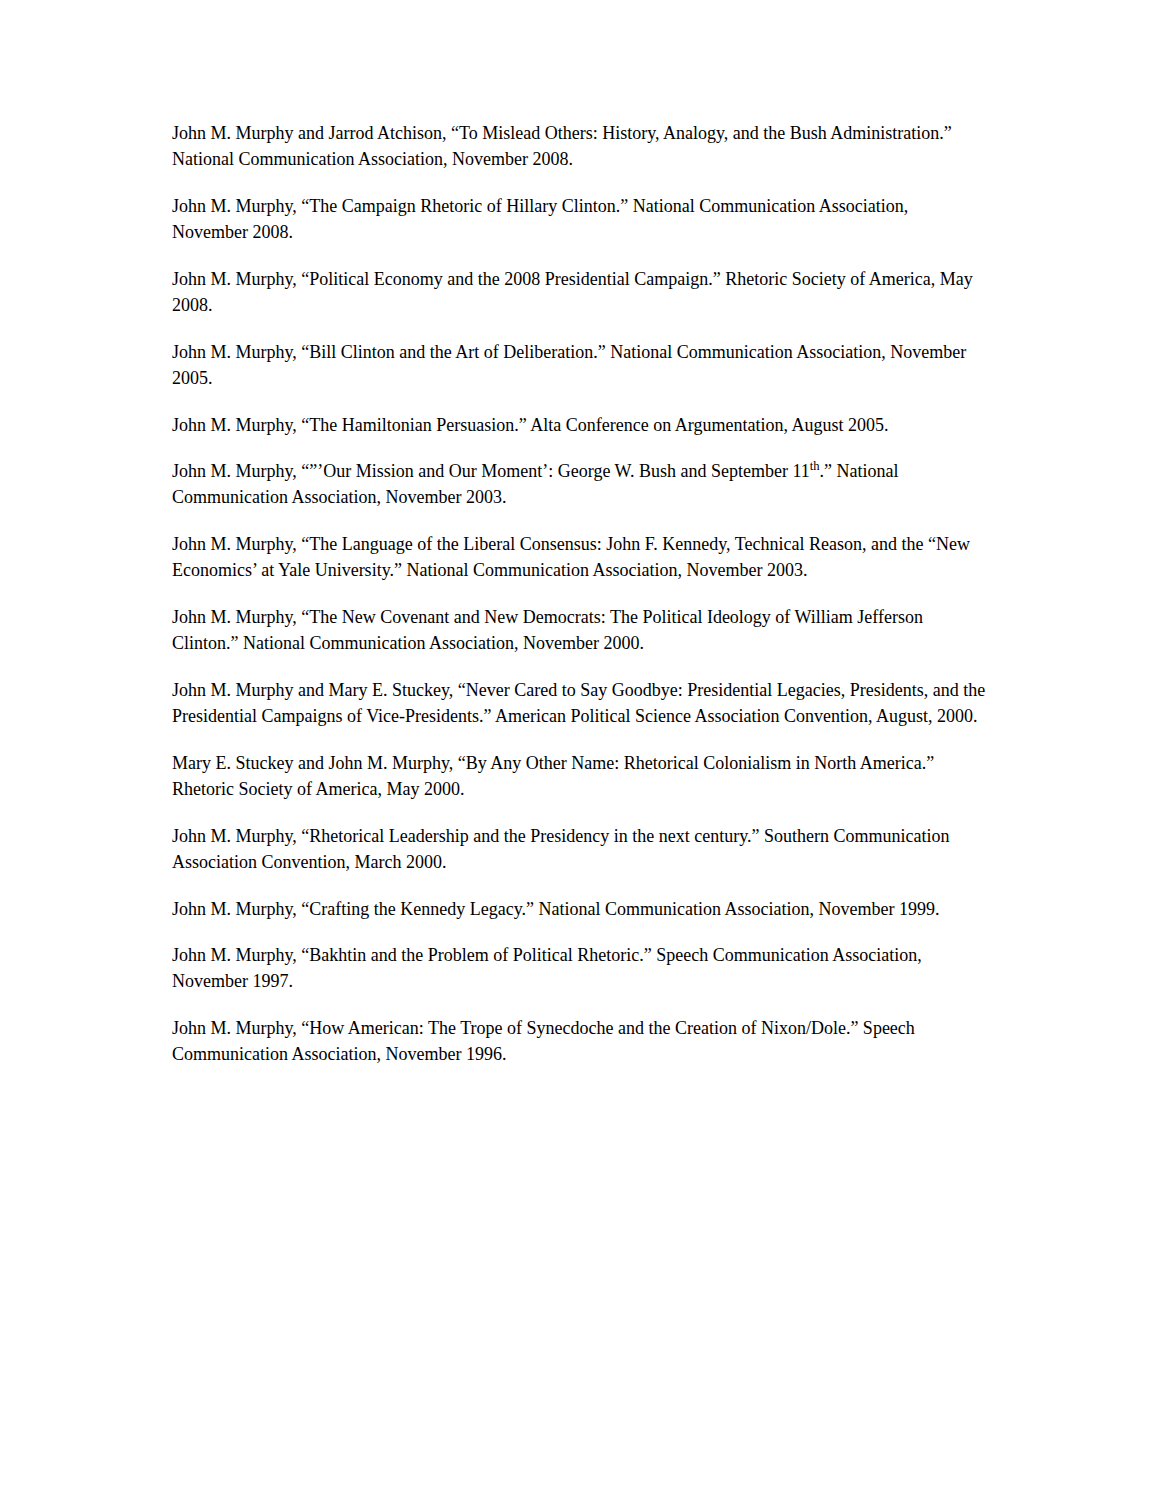John M. Murphy and Jarrod Atchison, “To Mislead Others: History, Analogy, and the Bush Administration.” National Communication Association, November 2008.
John M. Murphy, “The Campaign Rhetoric of Hillary Clinton.” National Communication Association, November 2008.
John M. Murphy, “Political Economy and the 2008 Presidential Campaign.” Rhetoric Society of America, May 2008.
John M. Murphy, “Bill Clinton and the Art of Deliberation.” National Communication Association, November 2005.
John M. Murphy, “The Hamiltonian Persuasion.” Alta Conference on Argumentation, August 2005.
John M. Murphy, “”’Our Mission and Our Moment’: George W. Bush and September 11th.” National Communication Association, November 2003.
John M. Murphy, “The Language of the Liberal Consensus: John F. Kennedy, Technical Reason, and the “New Economics’ at Yale University.” National Communication Association, November 2003.
John M. Murphy, “The New Covenant and New Democrats: The Political Ideology of William Jefferson Clinton.” National Communication Association, November 2000.
John M. Murphy and Mary E. Stuckey, “Never Cared to Say Goodbye: Presidential Legacies, Presidents, and the Presidential Campaigns of Vice-Presidents.” American Political Science Association Convention, August, 2000.
Mary E. Stuckey and John M. Murphy, “By Any Other Name: Rhetorical Colonialism in North America.” Rhetoric Society of America, May 2000.
John M. Murphy, “Rhetorical Leadership and the Presidency in the next century.” Southern Communication Association Convention, March 2000.
John M. Murphy, “Crafting the Kennedy Legacy.” National Communication Association, November 1999.
John M. Murphy, “Bakhtin and the Problem of Political Rhetoric.” Speech Communication Association, November 1997.
John M. Murphy, “How American: The Trope of Synecdoche and the Creation of Nixon/Dole.” Speech Communication Association, November 1996.